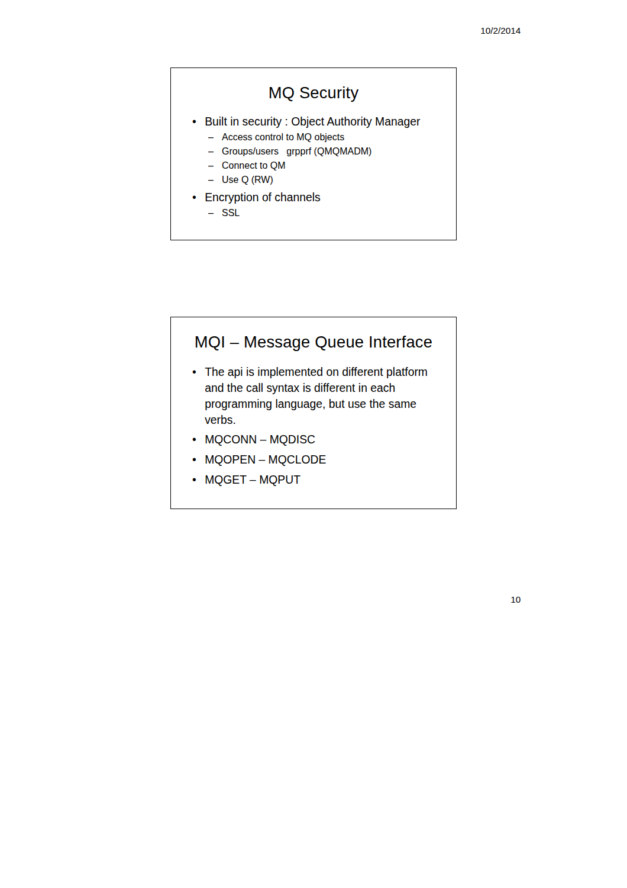10/2/2014
MQ Security
Built in security : Object Authority Manager
Access control to MQ objects
Groups/users grpprf (QMQMADM)
Connect to QM
Use Q (RW)
Encryption of channels
SSL
MQI – Message Queue Interface
The api is implemented on different platform and the call syntax is different in each programming language, but use the same verbs.
MQCONN – MQDISC
MQOPEN – MQCLODE
MQGET – MQPUT
10